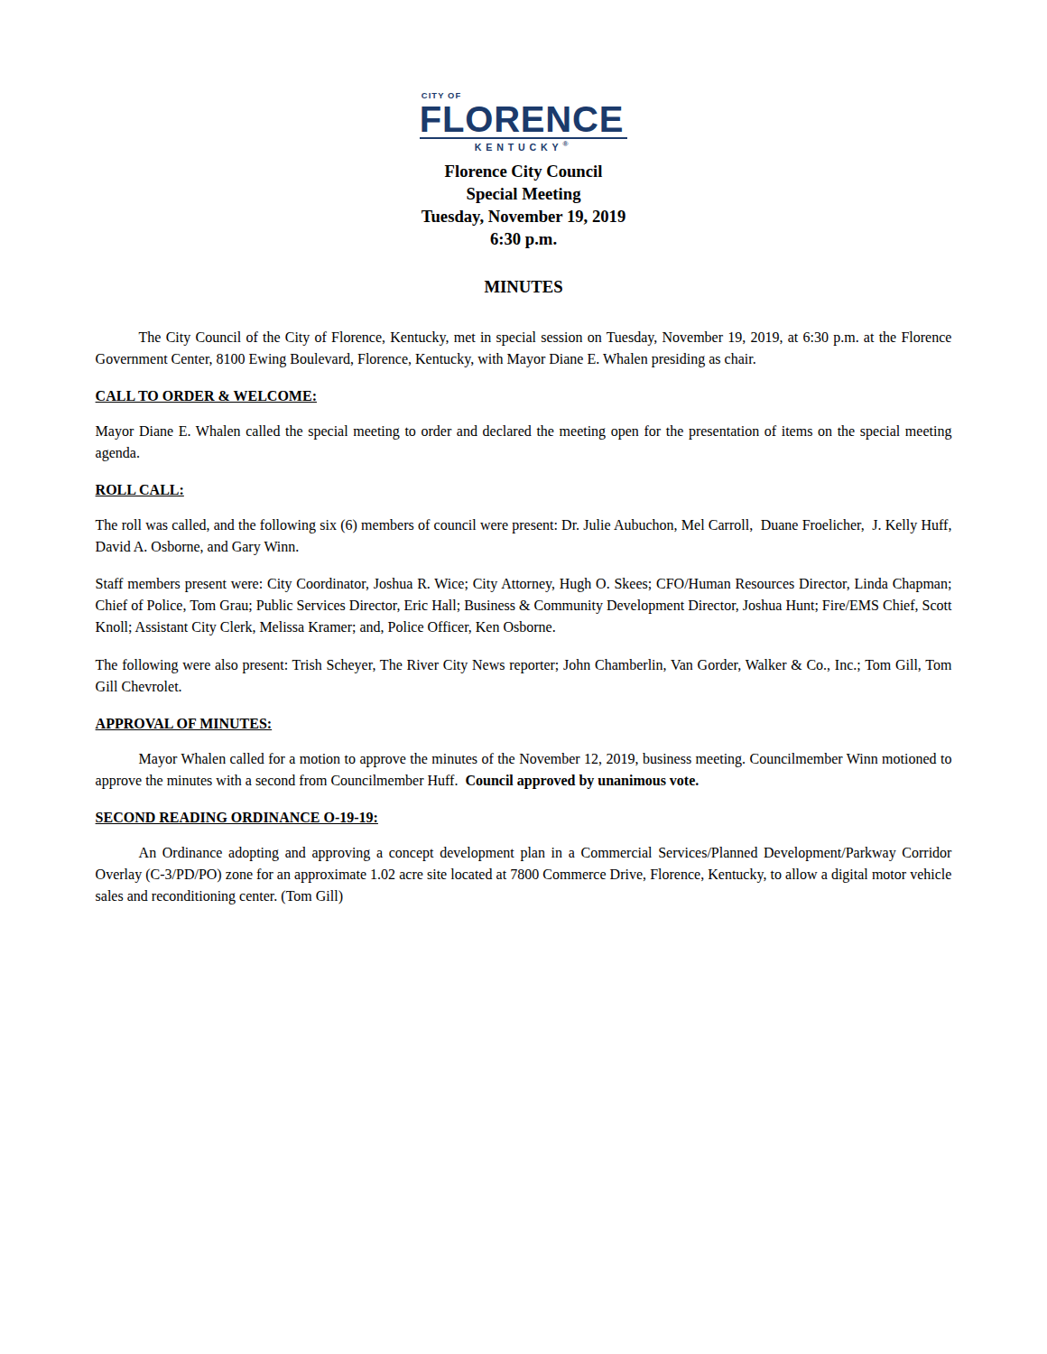CITY OF
FLORENCE
KENTUCKY®
Florence City Council
Special Meeting
Tuesday, November 19, 2019
6:30 p.m.
MINUTES
The City Council of the City of Florence, Kentucky, met in special session on Tuesday, November 19, 2019, at 6:30 p.m. at the Florence Government Center, 8100 Ewing Boulevard, Florence, Kentucky, with Mayor Diane E. Whalen presiding as chair.
CALL TO ORDER & WELCOME:
Mayor Diane E. Whalen called the special meeting to order and declared the meeting open for the presentation of items on the special meeting agenda.
ROLL CALL:
The roll was called, and the following six (6) members of council were present: Dr. Julie Aubuchon, Mel Carroll, Duane Froelicher, J. Kelly Huff, David A. Osborne, and Gary Winn.
Staff members present were: City Coordinator, Joshua R. Wice; City Attorney, Hugh O. Skees; CFO/Human Resources Director, Linda Chapman; Chief of Police, Tom Grau; Public Services Director, Eric Hall; Business & Community Development Director, Joshua Hunt; Fire/EMS Chief, Scott Knoll; Assistant City Clerk, Melissa Kramer; and, Police Officer, Ken Osborne.
The following were also present: Trish Scheyer, The River City News reporter; John Chamberlin, Van Gorder, Walker & Co., Inc.; Tom Gill, Tom Gill Chevrolet.
APPROVAL OF MINUTES:
Mayor Whalen called for a motion to approve the minutes of the November 12, 2019, business meeting. Councilmember Winn motioned to approve the minutes with a second from Councilmember Huff. Council approved by unanimous vote.
SECOND READING ORDINANCE O-19-19:
An Ordinance adopting and approving a concept development plan in a Commercial Services/Planned Development/Parkway Corridor Overlay (C-3/PD/PO) zone for an approximate 1.02 acre site located at 7800 Commerce Drive, Florence, Kentucky, to allow a digital motor vehicle sales and reconditioning center. (Tom Gill)